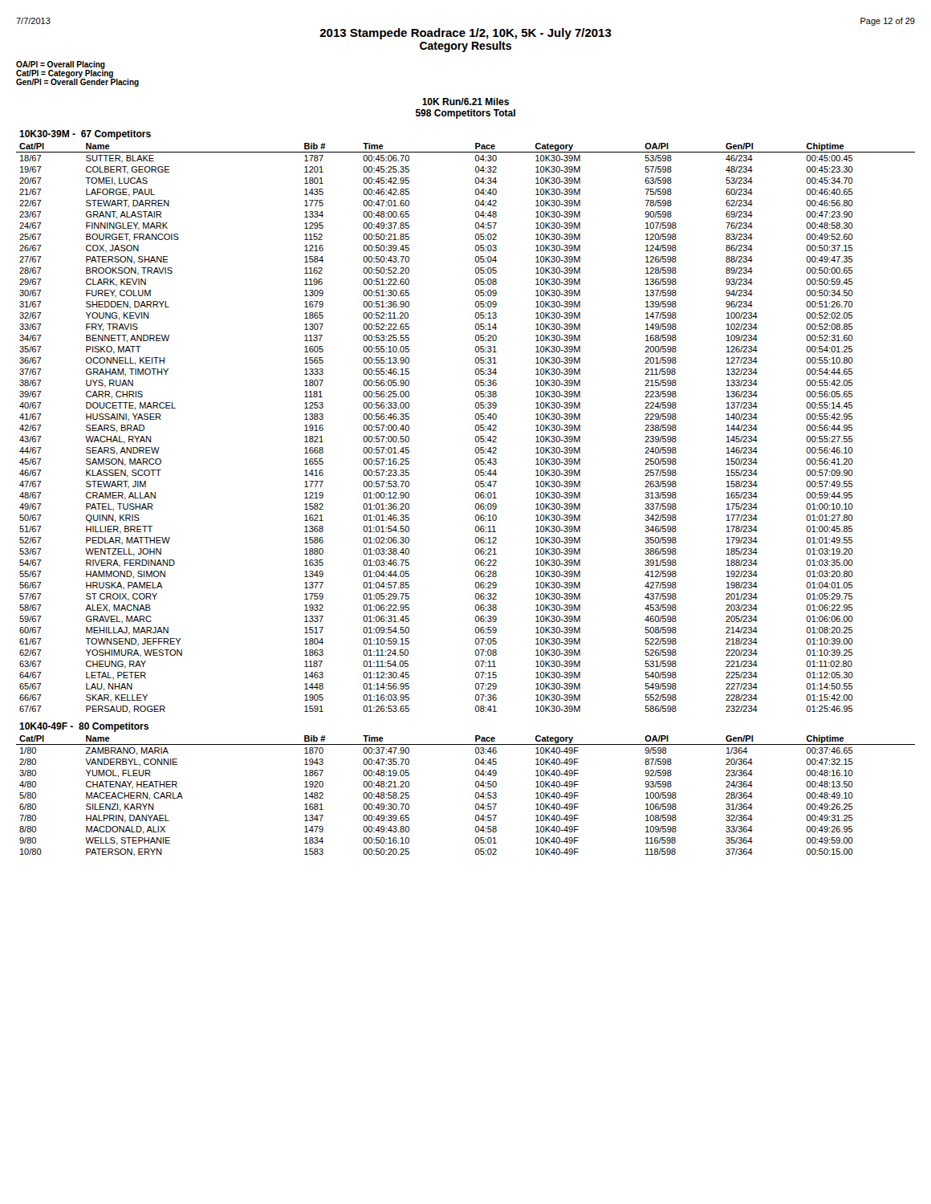7/7/2013
Page 12 of 29
2013 Stampede Roadrace 1/2, 10K, 5K - July 7/2013
Category Results
OA/Pl = Overall Placing
Cat/Pl = Category Placing
Gen/Pl = Overall Gender Placing
10K Run/6.21 Miles
598 Competitors Total
| 10K30-39M - 67 Competitors |
| Cat/Pl | Name | Bib # | Time | Pace | Category | OA/Pl | Gen/Pl | Chiptime |
| 18/67 | SUTTER, BLAKE | 1787 | 00:45:06.70 | 04:30 | 10K30-39M | 53/598 | 46/234 | 00:45:00.45 |
| 19/67 | COLBERT, GEORGE | 1201 | 00:45:25.35 | 04:32 | 10K30-39M | 57/598 | 48/234 | 00:45:23.30 |
| 20/67 | TOMEI, LUCAS | 1801 | 00:45:42.95 | 04:34 | 10K30-39M | 63/598 | 53/234 | 00:45:34.70 |
| 21/67 | LAFORGE, PAUL | 1435 | 00:46:42.85 | 04:40 | 10K30-39M | 75/598 | 60/234 | 00:46:40.65 |
| 22/67 | STEWART, DARREN | 1775 | 00:47:01.60 | 04:42 | 10K30-39M | 78/598 | 62/234 | 00:46:56.80 |
| 23/67 | GRANT, ALASTAIR | 1334 | 00:48:00.65 | 04:48 | 10K30-39M | 90/598 | 69/234 | 00:47:23.90 |
| 24/67 | FINNINGLEY, MARK | 1295 | 00:49:37.85 | 04:57 | 10K30-39M | 107/598 | 76/234 | 00:48:58.30 |
| 25/67 | BOURGET, FRANCOIS | 1152 | 00:50:21.85 | 05:02 | 10K30-39M | 120/598 | 83/234 | 00:49:52.60 |
| 26/67 | COX, JASON | 1216 | 00:50:39.45 | 05:03 | 10K30-39M | 124/598 | 86/234 | 00:50:37.15 |
| 27/67 | PATERSON, SHANE | 1584 | 00:50:43.70 | 05:04 | 10K30-39M | 126/598 | 88/234 | 00:49:47.35 |
| 28/67 | BROOKSON, TRAVIS | 1162 | 00:50:52.20 | 05:05 | 10K30-39M | 128/598 | 89/234 | 00:50:00.65 |
| 29/67 | CLARK, KEVIN | 1196 | 00:51:22.60 | 05:08 | 10K30-39M | 136/598 | 93/234 | 00:50:59.45 |
| 30/67 | FUREY, COLUM | 1309 | 00:51:30.65 | 05:09 | 10K30-39M | 137/598 | 94/234 | 00:50:34.50 |
| 31/67 | SHEDDEN, DARRYL | 1679 | 00:51:36.90 | 05:09 | 10K30-39M | 139/598 | 96/234 | 00:51:26.70 |
| 32/67 | YOUNG, KEVIN | 1865 | 00:52:11.20 | 05:13 | 10K30-39M | 147/598 | 100/234 | 00:52:02.05 |
| 33/67 | FRY, TRAVIS | 1307 | 00:52:22.65 | 05:14 | 10K30-39M | 149/598 | 102/234 | 00:52:08.85 |
| 34/67 | BENNETT, ANDREW | 1137 | 00:53:25.55 | 05:20 | 10K30-39M | 168/598 | 109/234 | 00:52:31.60 |
| 35/67 | PISKO, MATT | 1605 | 00:55:10.05 | 05:31 | 10K30-39M | 200/598 | 126/234 | 00:54:01.25 |
| 36/67 | OCONNELL, KEITH | 1565 | 00:55:13.90 | 05:31 | 10K30-39M | 201/598 | 127/234 | 00:55:10.80 |
| 37/67 | GRAHAM, TIMOTHY | 1333 | 00:55:46.15 | 05:34 | 10K30-39M | 211/598 | 132/234 | 00:54:44.65 |
| 38/67 | UYS, RUAN | 1807 | 00:56:05.90 | 05:36 | 10K30-39M | 215/598 | 133/234 | 00:55:42.05 |
| 39/67 | CARR, CHRIS | 1181 | 00:56:25.00 | 05:38 | 10K30-39M | 223/598 | 136/234 | 00:56:05.65 |
| 40/67 | DOUCETTE, MARCEL | 1253 | 00:56:33.00 | 05:39 | 10K30-39M | 224/598 | 137/234 | 00:55:14.45 |
| 41/67 | HUSSAINI, YASER | 1383 | 00:56:46.35 | 05:40 | 10K30-39M | 229/598 | 140/234 | 00:55:42.95 |
| 42/67 | SEARS, BRAD | 1916 | 00:57:00.40 | 05:42 | 10K30-39M | 238/598 | 144/234 | 00:56:44.95 |
| 43/67 | WACHAL, RYAN | 1821 | 00:57:00.50 | 05:42 | 10K30-39M | 239/598 | 145/234 | 00:55:27.55 |
| 44/67 | SEARS, ANDREW | 1668 | 00:57:01.45 | 05:42 | 10K30-39M | 240/598 | 146/234 | 00:56:46.10 |
| 45/67 | SAMSON, MARCO | 1655 | 00:57:16.25 | 05:43 | 10K30-39M | 250/598 | 150/234 | 00:56:41.20 |
| 46/67 | KLASSEN, SCOTT | 1416 | 00:57:23.35 | 05:44 | 10K30-39M | 257/598 | 155/234 | 00:57:09.90 |
| 47/67 | STEWART, JIM | 1777 | 00:57:53.70 | 05:47 | 10K30-39M | 263/598 | 158/234 | 00:57:49.55 |
| 48/67 | CRAMER, ALLAN | 1219 | 01:00:12.90 | 06:01 | 10K30-39M | 313/598 | 165/234 | 00:59:44.95 |
| 49/67 | PATEL, TUSHAR | 1582 | 01:01:36.20 | 06:09 | 10K30-39M | 337/598 | 175/234 | 01:00:10.10 |
| 50/67 | QUINN, KRIS | 1621 | 01:01:46.35 | 06:10 | 10K30-39M | 342/598 | 177/234 | 01:01:27.80 |
| 51/67 | HILLIER, BRETT | 1368 | 01:01:54.50 | 06:11 | 10K30-39M | 346/598 | 178/234 | 01:00:45.85 |
| 52/67 | PEDLAR, MATTHEW | 1586 | 01:02:06.30 | 06:12 | 10K30-39M | 350/598 | 179/234 | 01:01:49.55 |
| 53/67 | WENTZELL, JOHN | 1880 | 01:03:38.40 | 06:21 | 10K30-39M | 386/598 | 185/234 | 01:03:19.20 |
| 54/67 | RIVERA, FERDINAND | 1635 | 01:03:46.75 | 06:22 | 10K30-39M | 391/598 | 188/234 | 01:03:35.00 |
| 55/67 | HAMMOND, SIMON | 1349 | 01:04:44.05 | 06:28 | 10K30-39M | 412/598 | 192/234 | 01:03:20.80 |
| 56/67 | HRUSKA, PAMELA | 1377 | 01:04:57.85 | 06:29 | 10K30-39M | 427/598 | 198/234 | 01:04:01.05 |
| 57/67 | ST CROIX, CORY | 1759 | 01:05:29.75 | 06:32 | 10K30-39M | 437/598 | 201/234 | 01:05:29.75 |
| 58/67 | ALEX, MACNAB | 1932 | 01:06:22.95 | 06:38 | 10K30-39M | 453/598 | 203/234 | 01:06:22.95 |
| 59/67 | GRAVEL, MARC | 1337 | 01:06:31.45 | 06:39 | 10K30-39M | 460/598 | 205/234 | 01:06:06.00 |
| 60/67 | MEHILLAJ, MARJAN | 1517 | 01:09:54.50 | 06:59 | 10K30-39M | 508/598 | 214/234 | 01:08:20.25 |
| 61/67 | TOWNSEND, JEFFREY | 1804 | 01:10:59.15 | 07:05 | 10K30-39M | 522/598 | 218/234 | 01:10:39.00 |
| 62/67 | YOSHIMURA, WESTON | 1863 | 01:11:24.50 | 07:08 | 10K30-39M | 526/598 | 220/234 | 01:10:39.25 |
| 63/67 | CHEUNG, RAY | 1187 | 01:11:54.05 | 07:11 | 10K30-39M | 531/598 | 221/234 | 01:11:02.80 |
| 64/67 | LETAL, PETER | 1463 | 01:12:30.45 | 07:15 | 10K30-39M | 540/598 | 225/234 | 01:12:05.30 |
| 65/67 | LAU, NHAN | 1448 | 01:14:56.95 | 07:29 | 10K30-39M | 549/598 | 227/234 | 01:14:50.55 |
| 66/67 | SKAR, KELLEY | 1905 | 01:16:03.95 | 07:36 | 10K30-39M | 552/598 | 228/234 | 01:15:42.00 |
| 67/67 | PERSAUD, ROGER | 1591 | 01:26:53.65 | 08:41 | 10K30-39M | 586/598 | 232/234 | 01:25:46.95 |
| 10K40-49F - 80 Competitors |
| Cat/Pl | Name | Bib # | Time | Pace | Category | OA/Pl | Gen/Pl | Chiptime |
| 1/80 | ZAMBRANO, MARIA | 1870 | 00:37:47.90 | 03:46 | 10K40-49F | 9/598 | 1/364 | 00:37:46.65 |
| 2/80 | VANDERBYL, CONNIE | 1943 | 00:47:35.70 | 04:45 | 10K40-49F | 87/598 | 20/364 | 00:47:32.15 |
| 3/80 | YUMOL, FLEUR | 1867 | 00:48:19.05 | 04:49 | 10K40-49F | 92/598 | 23/364 | 00:48:16.10 |
| 4/80 | CHATENAY, HEATHER | 1920 | 00:48:21.20 | 04:50 | 10K40-49F | 93/598 | 24/364 | 00:48:13.50 |
| 5/80 | MACEACHERN, CARLA | 1482 | 00:48:58.25 | 04:53 | 10K40-49F | 100/598 | 28/364 | 00:48:49.10 |
| 6/80 | SILENZI, KARYN | 1681 | 00:49:30.70 | 04:57 | 10K40-49F | 106/598 | 31/364 | 00:49:26.25 |
| 7/80 | HALPRIN, DANYAEL | 1347 | 00:49:39.65 | 04:57 | 10K40-49F | 108/598 | 32/364 | 00:49:31.25 |
| 8/80 | MACDONALD, ALIX | 1479 | 00:49:43.80 | 04:58 | 10K40-49F | 109/598 | 33/364 | 00:49:26.95 |
| 9/80 | WELLS, STEPHANIE | 1834 | 00:50:16.10 | 05:01 | 10K40-49F | 116/598 | 35/364 | 00:49:59.00 |
| 10/80 | PATERSON, ERYN | 1583 | 00:50:20.25 | 05:02 | 10K40-49F | 118/598 | 37/364 | 00:50:15.00 |